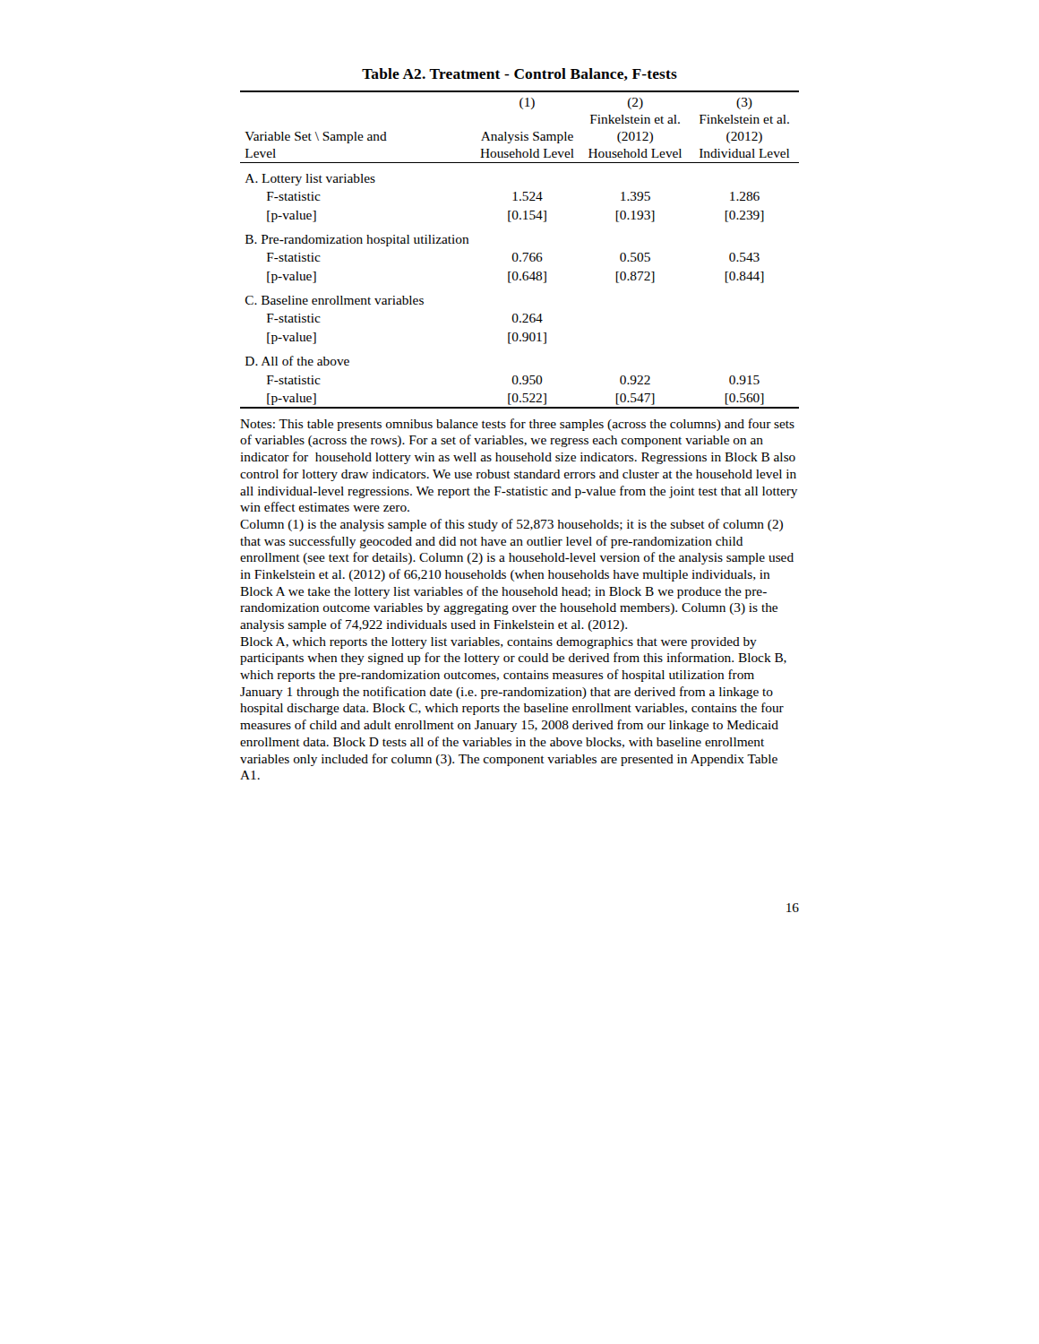Table A2. Treatment - Control Balance, F-tests
| | (1) | (2) | (3) |
| | | Finkelstein et al. | Finkelstein et al. |
| Variable Set \ Sample and | Analysis Sample | (2012) | (2012) |
| Level | Household Level | Household Level | Individual Level |
| A. Lottery list variables | | | |
| F-statistic | 1.524 | 1.395 | 1.286 |
| [p-value] | [0.154] | [0.193] | [0.239] |
| B. Pre-randomization hospital utilization | | | |
| F-statistic | 0.766 | 0.505 | 0.543 |
| [p-value] | [0.648] | [0.872] | [0.844] |
| C. Baseline enrollment variables | | | |
| F-statistic | 0.264 | | |
| [p-value] | [0.901] | | |
| D. All of the above | | | |
| F-statistic | 0.950 | 0.922 | 0.915 |
| [p-value] | [0.522] | [0.547] | [0.560] |
Notes: This table presents omnibus balance tests for three samples (across the columns) and four sets of variables (across the rows). For a set of variables, we regress each component variable on an indicator for household lottery win as well as household size indicators. Regressions in Block B also control for lottery draw indicators. We use robust standard errors and cluster at the household level in all individual-level regressions. We report the F-statistic and p-value from the joint test that all lottery win effect estimates were zero.
Column (1) is the analysis sample of this study of 52,873 households; it is the subset of column (2) that was successfully geocoded and did not have an outlier level of pre-randomization child enrollment (see text for details). Column (2) is a household-level version of the analysis sample used in Finkelstein et al. (2012) of 66,210 households (when households have multiple individuals, in Block A we take the lottery list variables of the household head; in Block B we produce the pre-randomization outcome variables by aggregating over the household members). Column (3) is the analysis sample of 74,922 individuals used in Finkelstein et al. (2012).
Block A, which reports the lottery list variables, contains demographics that were provided by participants when they signed up for the lottery or could be derived from this information. Block B, which reports the pre-randomization outcomes, contains measures of hospital utilization from January 1 through the notification date (i.e. pre-randomization) that are derived from a linkage to hospital discharge data. Block C, which reports the baseline enrollment variables, contains the four measures of child and adult enrollment on January 15, 2008 derived from our linkage to Medicaid enrollment data. Block D tests all of the variables in the above blocks, with baseline enrollment variables only included for column (3). The component variables are presented in Appendix Table A1.
16